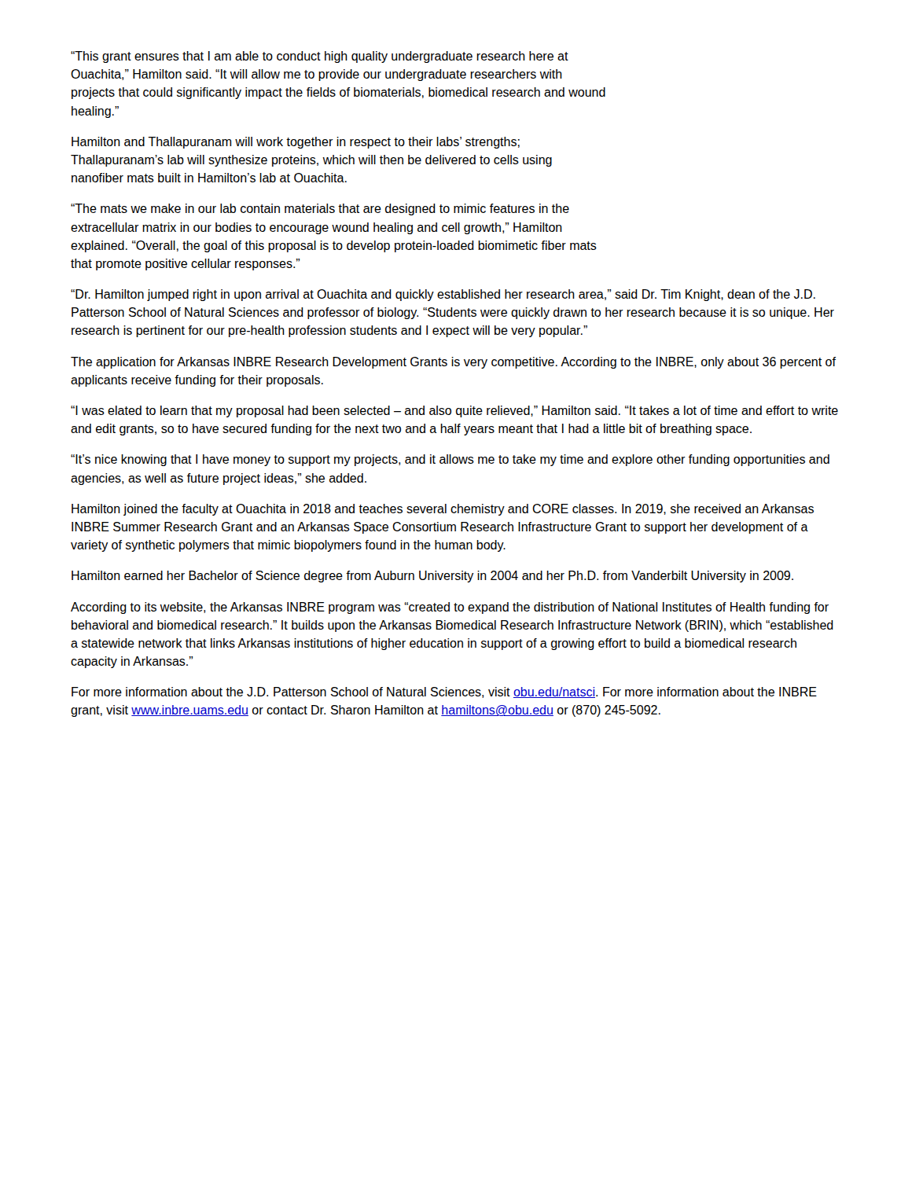“This grant ensures that I am able to conduct high quality undergraduate research here at Ouachita,” Hamilton said. “It will allow me to provide our undergraduate researchers with projects that could significantly impact the fields of biomaterials, biomedical research and wound healing.”
Hamilton and Thallapuranam will work together in respect to their labs’ strengths; Thallapuranam’s lab will synthesize proteins, which will then be delivered to cells using nanofiber mats built in Hamilton’s lab at Ouachita.
“The mats we make in our lab contain materials that are designed to mimic features in the extracellular matrix in our bodies to encourage wound healing and cell growth,” Hamilton explained. “Overall, the goal of this proposal is to develop protein-loaded biomimetic fiber mats that promote positive cellular responses.”
“Dr. Hamilton jumped right in upon arrival at Ouachita and quickly established her research area,” said Dr. Tim Knight, dean of the J.D. Patterson School of Natural Sciences and professor of biology. “Students were quickly drawn to her research because it is so unique. Her research is pertinent for our pre-health profession students and I expect will be very popular.”
The application for Arkansas INBRE Research Development Grants is very competitive. According to the INBRE, only about 36 percent of applicants receive funding for their proposals.
“I was elated to learn that my proposal had been selected – and also quite relieved,” Hamilton said. “It takes a lot of time and effort to write and edit grants, so to have secured funding for the next two and a half years meant that I had a little bit of breathing space.
“It’s nice knowing that I have money to support my projects, and it allows me to take my time and explore other funding opportunities and agencies, as well as future project ideas,” she added.
Hamilton joined the faculty at Ouachita in 2018 and teaches several chemistry and CORE classes. In 2019, she received an Arkansas INBRE Summer Research Grant and an Arkansas Space Consortium Research Infrastructure Grant to support her development of a variety of synthetic polymers that mimic biopolymers found in the human body.
Hamilton earned her Bachelor of Science degree from Auburn University in 2004 and her Ph.D. from Vanderbilt University in 2009.
According to its website, the Arkansas INBRE program was “created to expand the distribution of National Institutes of Health funding for behavioral and biomedical research.” It builds upon the Arkansas Biomedical Research Infrastructure Network (BRIN), which “established a statewide network that links Arkansas institutions of higher education in support of a growing effort to build a biomedical research capacity in Arkansas.”
For more information about the J.D. Patterson School of Natural Sciences, visit obu.edu/natsci. For more information about the INBRE grant, visit www.inbre.uams.edu or contact Dr. Sharon Hamilton at hamiltons@obu.edu or (870) 245-5092.